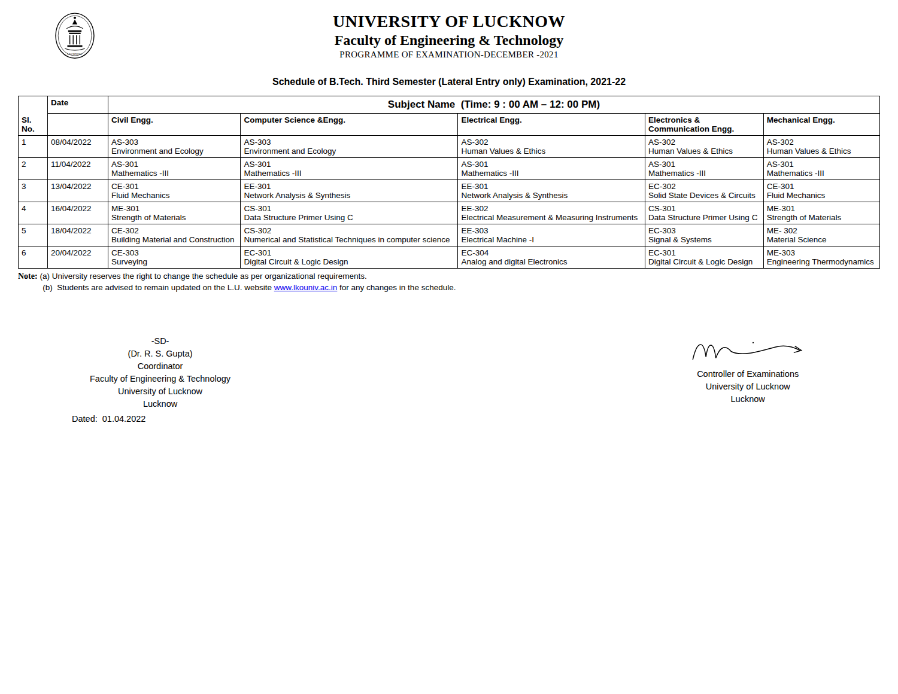LUCKNOW
UNIVERSITY OF LUCKNOW
Faculty of Engineering & Technology
PROGRAMME OF EXAMINATION-DECEMBER -2021
Schedule of B.Tech. Third Semester (Lateral Entry only) Examination, 2021-22
| Sl. No. | Date | Subject Name (Time: 9 : 00 AM – 12: 00 PM) |
| --- | --- | --- |
| | Civil Engg. | Computer Science &Engg. | Electrical Engg. | Electronics & Communication Engg. | Mechanical Engg. |
| 1 | 08/04/2022 | AS-303 Environment and Ecology | AS-303 Environment and Ecology | AS-302 Human Values & Ethics | AS-302 Human Values & Ethics | AS-302 Human Values & Ethics |
| 2 | 11/04/2022 | AS-301 Mathematics -III | AS-301 Mathematics -III | AS-301 Mathematics -III | AS-301 Mathematics -III | AS-301 Mathematics -III |
| 3 | 13/04/2022 | CE-301 Fluid Mechanics | EE-301 Network Analysis & Synthesis | EE-301 Network Analysis & Synthesis | EC-302 Solid State Devices & Circuits | CE-301 Fluid Mechanics |
| 4 | 16/04/2022 | ME-301 Strength of Materials | CS-301 Data Structure Primer Using C | EE-302 Electrical Measurement & Measuring Instruments | CS-301 Data Structure Primer Using C | ME-301 Strength of Materials |
| 5 | 18/04/2022 | CE-302 Building Material and Construction | CS-302 Numerical and Statistical Techniques in computer science | EE-303 Electrical Machine -I | EC-303 Signal & Systems | ME- 302 Material Science |
| 6 | 20/04/2022 | CE-303 Surveying | EC-301 Digital Circuit & Logic Design | EC-304 Analog and digital Electronics | EC-301 Digital Circuit & Logic Design | ME-303 Engineering Thermodynamics |
Note: (a) University reserves the right to change the schedule as per organizational requirements.
(b) Students are advised to remain updated on the L.U. website www.lkouniv.ac.in for any changes in the schedule.
-SD-
(Dr. R. S. Gupta)
Coordinator
Faculty of Engineering & Technology
University of Lucknow
Lucknow
Controller of Examinations
University of Lucknow
Lucknow
Dated: 01.04.2022